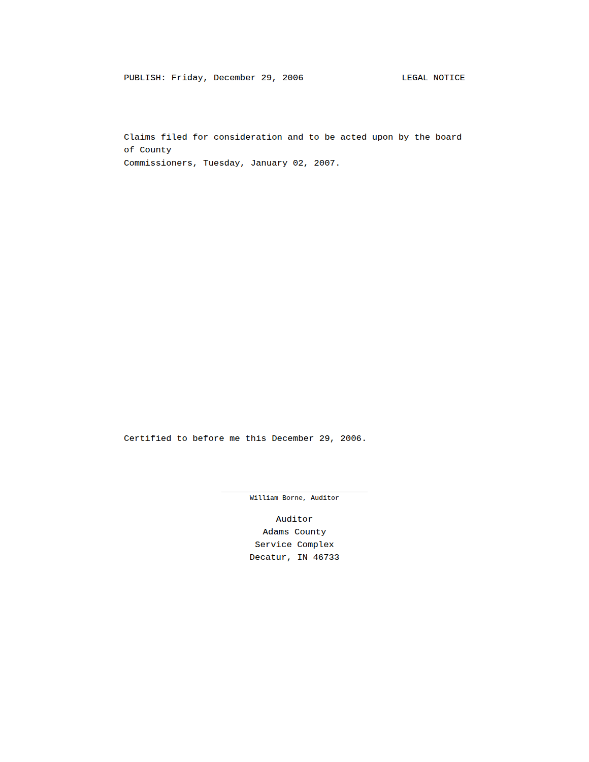PUBLISH: Friday, December 29, 2006
LEGAL NOTICE
Claims filed for consideration and to be acted upon by the board of County
Commissioners, Tuesday, January 02, 2007.
Certified to before me this December 29, 2006.
William Borne, Auditor
Auditor
Adams County
Service Complex
Decatur, IN 46733